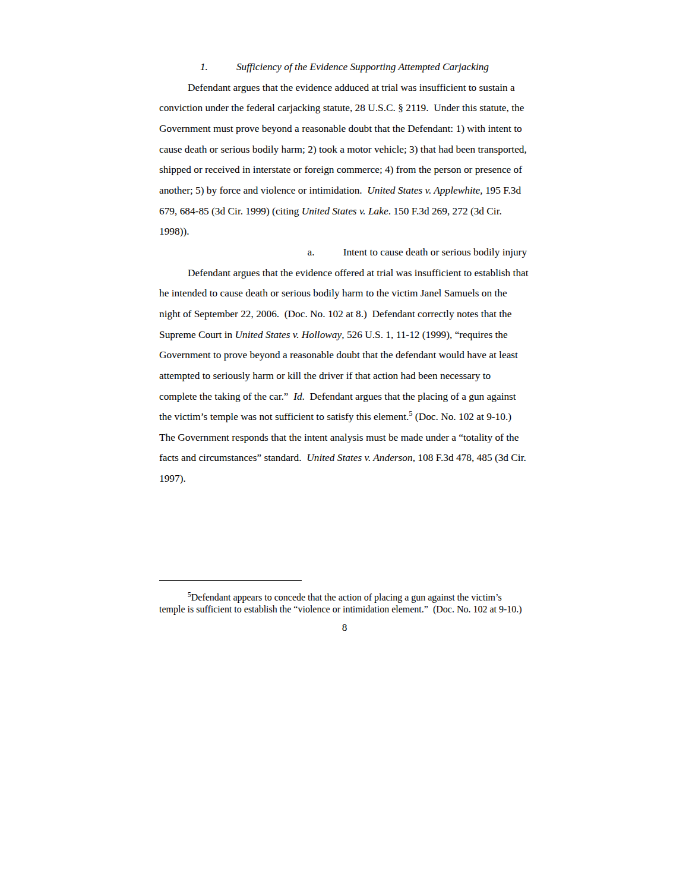1. Sufficiency of the Evidence Supporting Attempted Carjacking
Defendant argues that the evidence adduced at trial was insufficient to sustain a conviction under the federal carjacking statute, 28 U.S.C. § 2119. Under this statute, the Government must prove beyond a reasonable doubt that the Defendant: 1) with intent to cause death or serious bodily harm; 2) took a motor vehicle; 3) that had been transported, shipped or received in interstate or foreign commerce; 4) from the person or presence of another; 5) by force and violence or intimidation. United States v. Applewhite, 195 F.3d 679, 684-85 (3d Cir. 1999) (citing United States v. Lake. 150 F.3d 269, 272 (3d Cir. 1998)).
a. Intent to cause death or serious bodily injury
Defendant argues that the evidence offered at trial was insufficient to establish that he intended to cause death or serious bodily harm to the victim Janel Samuels on the night of September 22, 2006. (Doc. No. 102 at 8.) Defendant correctly notes that the Supreme Court in United States v. Holloway, 526 U.S. 1, 11-12 (1999), “requires the Government to prove beyond a reasonable doubt that the defendant would have at least attempted to seriously harm or kill the driver if that action had been necessary to complete the taking of the car.” Id. Defendant argues that the placing of a gun against the victim’s temple was not sufficient to satisfy this element.5 (Doc. No. 102 at 9-10.) The Government responds that the intent analysis must be made under a “totality of the facts and circumstances” standard. United States v. Anderson, 108 F.3d 478, 485 (3d Cir. 1997).
5Defendant appears to concede that the action of placing a gun against the victim’s temple is sufficient to establish the “violence or intimidation element.” (Doc. No. 102 at 9-10.)
8